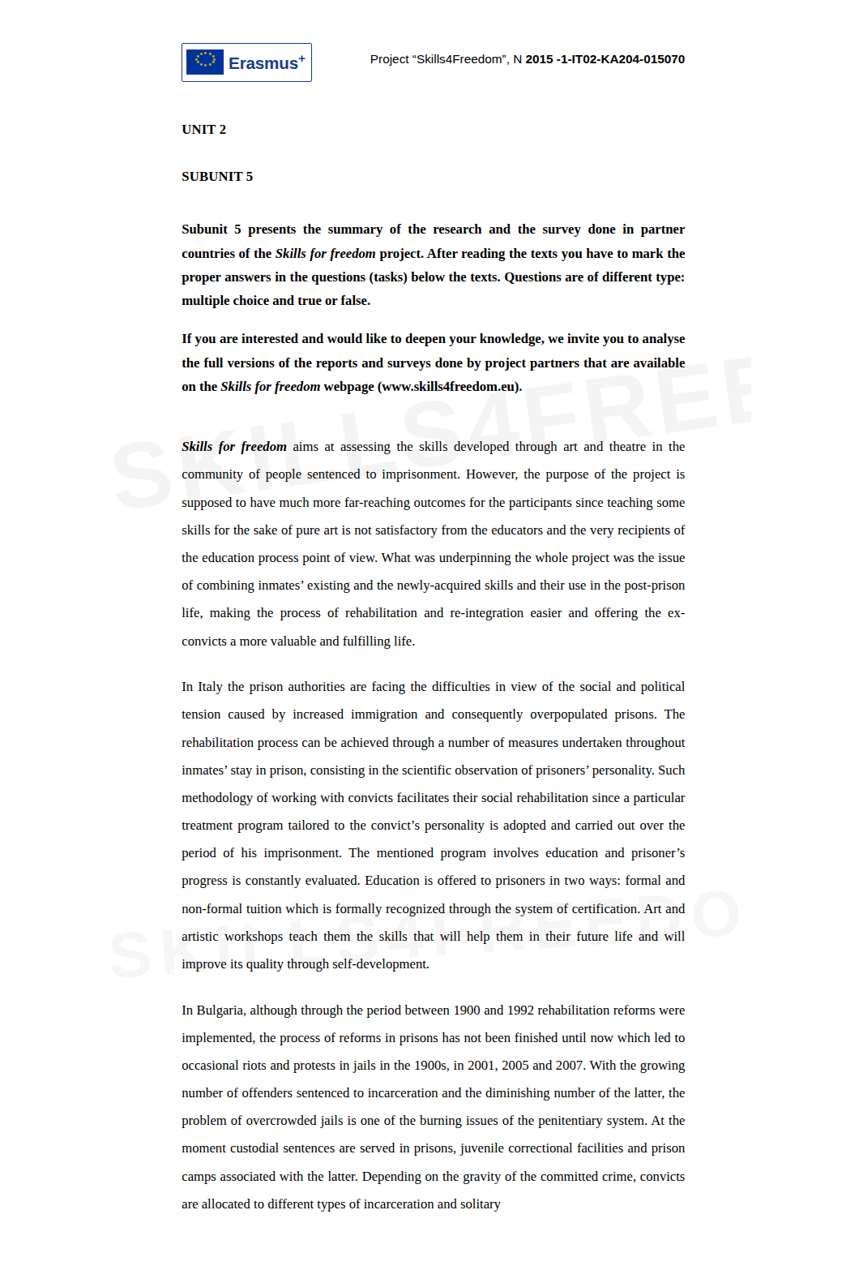★ ★ ★ ★ ★ ★ ★ ★ ★ ★ ★ ★
Erasmus+
Project “Skills4Freedom”, N 2015 -1-IT02-KA204-015070
SKILLS4FREEDOM
SKILLS4FREEDOM
UNIT 2
SUBUNIT 5
Subunit 5 presents the summary of the research and the survey done in partner countries of the Skills for freedom project. After reading the texts you have to mark the proper answers in the questions (tasks) below the texts. Questions are of different type: multiple choice and true or false.
If you are interested and would like to deepen your knowledge, we invite you to analyse the full versions of the reports and surveys done by project partners that are available on the Skills for freedom webpage (www.skills4freedom.eu).
Skills for freedom aims at assessing the skills developed through art and theatre in the community of people sentenced to imprisonment. However, the purpose of the project is supposed to have much more far-reaching outcomes for the participants since teaching some skills for the sake of pure art is not satisfactory from the educators and the very recipients of the education process point of view. What was underpinning the whole project was the issue of combining inmates’ existing and the newly-acquired skills and their use in the post-prison life, making the process of rehabilitation and re-integration easier and offering the ex-convicts a more valuable and fulfilling life.
In Italy the prison authorities are facing the difficulties in view of the social and political tension caused by increased immigration and consequently overpopulated prisons. The rehabilitation process can be achieved through a number of measures undertaken throughout inmates’ stay in prison, consisting in the scientific observation of prisoners’ personality. Such methodology of working with convicts facilitates their social rehabilitation since a particular treatment program tailored to the convict’s personality is adopted and carried out over the period of his imprisonment. The mentioned program involves education and prisoner’s progress is constantly evaluated. Education is offered to prisoners in two ways: formal and non-formal tuition which is formally recognized through the system of certification. Art and artistic workshops teach them the skills that will help them in their future life and will improve its quality through self-development.
In Bulgaria, although through the period between 1900 and 1992 rehabilitation reforms were implemented, the process of reforms in prisons has not been finished until now which led to occasional riots and protests in jails in the 1900s, in 2001, 2005 and 2007. With the growing number of offenders sentenced to incarceration and the diminishing number of the latter, the problem of overcrowded jails is one of the burning issues of the penitentiary system. At the moment custodial sentences are served in prisons, juvenile correctional facilities and prison camps associated with the latter. Depending on the gravity of the committed crime, convicts are allocated to different types of incarceration and solitary